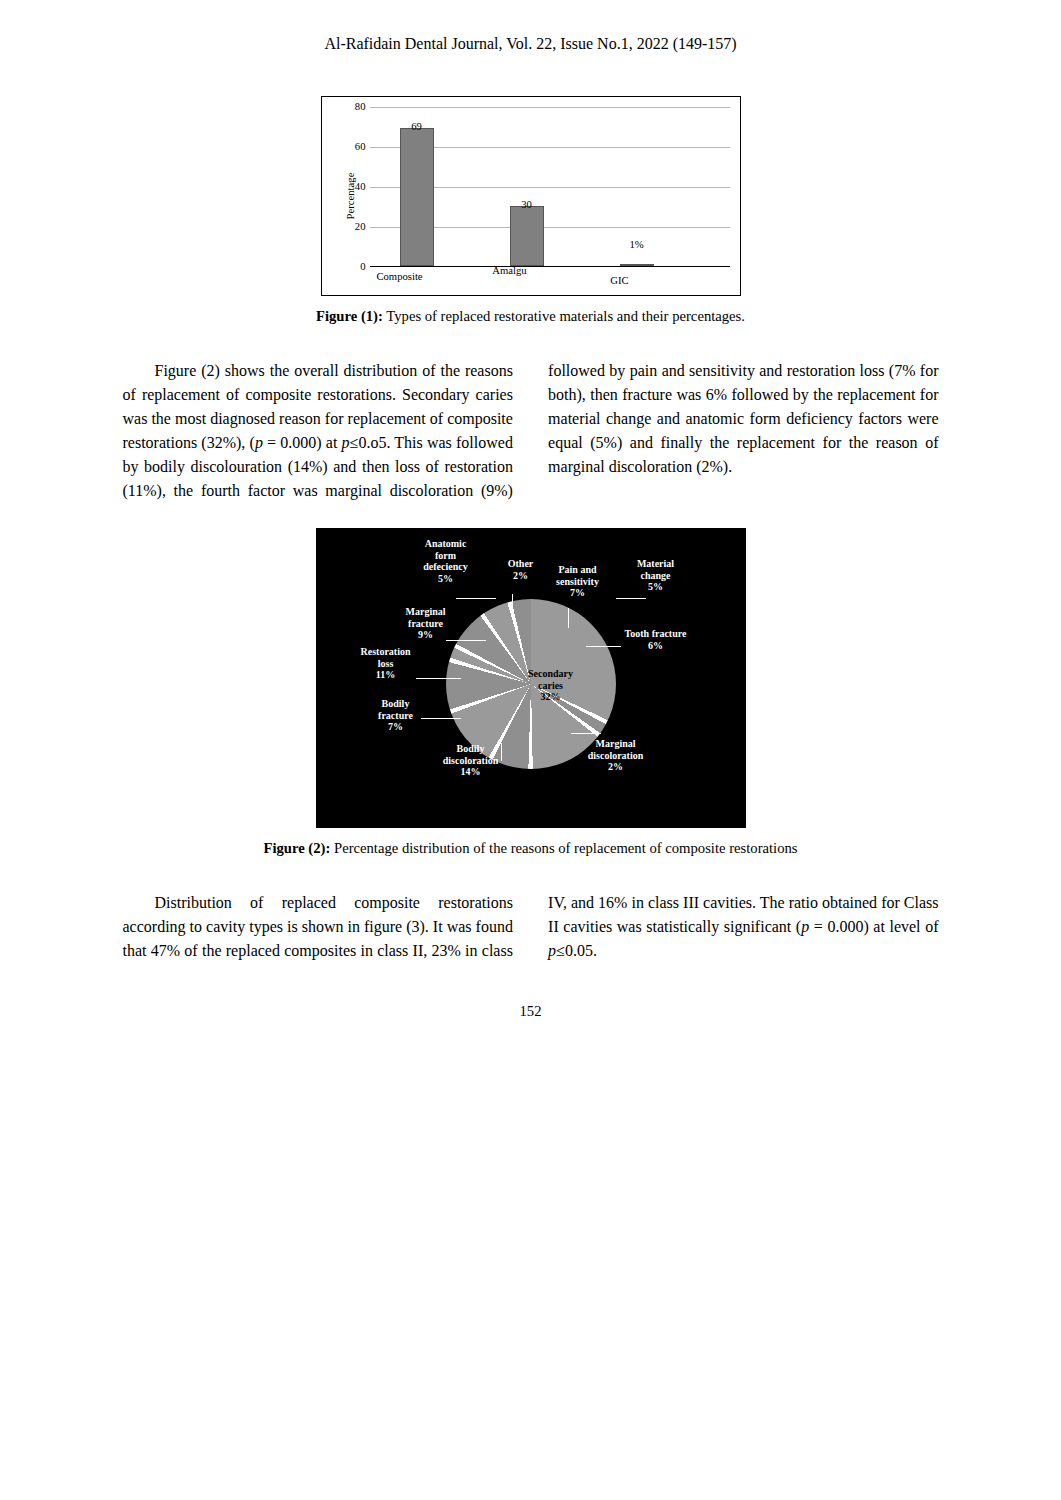Al-Rafidain Dental Journal, Vol. 22, Issue No.1, 2022 (149-157)
Percentage
80 60 40 20 0
69
30
1%
Composite Amalgu GIC
Figure (1): Types of replaced restorative materials and their percentages.
Figure (2) shows the overall distribution of the reasons of replacement of composite restorations. Secondary caries was the most diagnosed reason for replacement of composite restorations (32%), (p = 0.000) at p≤0.o5. This was followed by bodily discolouration (14%) and then loss of restoration (11%), the fourth factor was marginal discoloration (9%) followed by pain and sensitivity and restoration loss (7% for both), then fracture was 6% followed by the replacement for material change and anatomic form deficiency factors were equal (5%) and finally the replacement for the reason of marginal discoloration (2%).
Anatomic
form
defeciency
5%
Other
2%
Pain and
sensitivity
7%
Material
change
5%
Tooth fracture
6%
Marginal
fracture
9%
Restoration
loss
11%
Bodily
fracture
7%
Bodily
discoloration
14%
Marginal
discoloration
2%
Secondary
caries
32%
Figure (2): Percentage distribution of the reasons of replacement of composite restorations
Distribution of replaced composite restorations according to cavity types is shown in figure (3). It was found that 47% of the replaced composites in class II, 23% in class IV, and 16% in class III cavities. The ratio obtained for Class II cavities was statistically significant (p = 0.000) at level of p≤0.05.
152